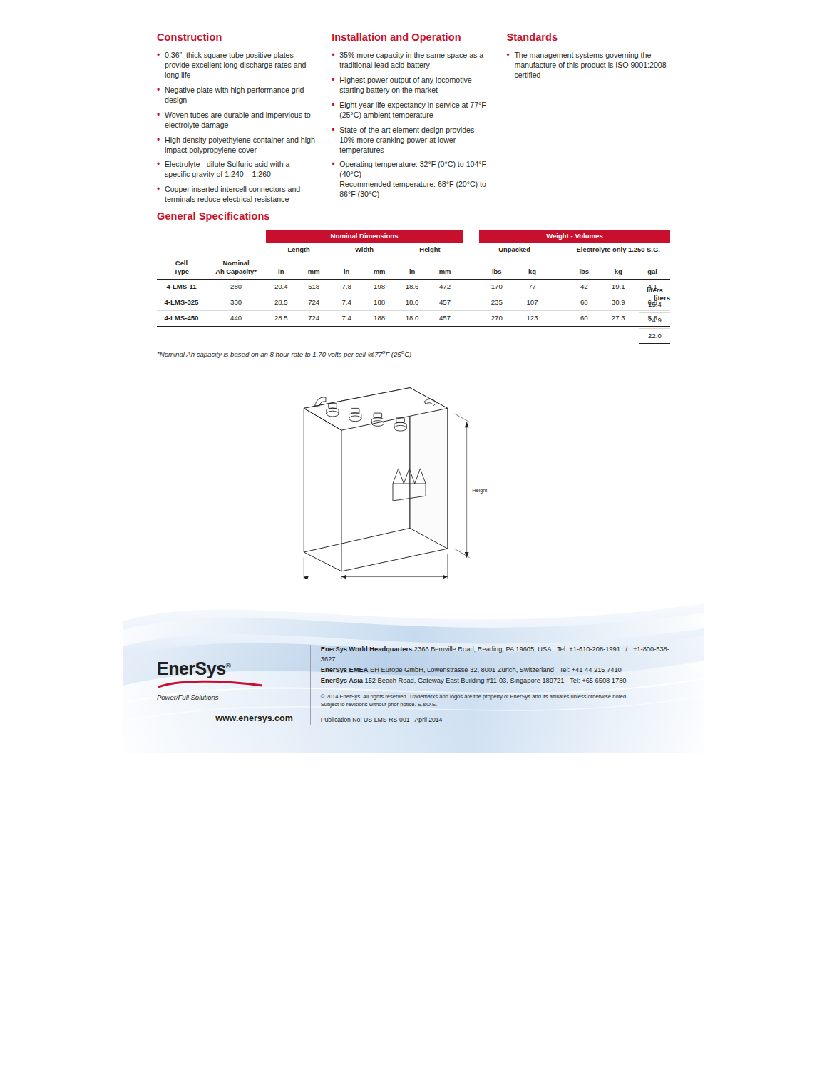Construction
0.36” thick square tube positive plates provide excellent long discharge rates and long life
Negative plate with high performance grid design
Woven tubes are durable and impervious to electrolyte damage
High density polyethylene container and high impact polypropylene cover
Electrolyte - dilute Sulfuric acid with a specific gravity of 1.240 – 1.260
Copper inserted intercell connectors and terminals reduce electrical resistance
Installation and Operation
35% more capacity in the same space as a traditional lead acid battery
Highest power output of any locomotive starting battery on the market
Eight year life expectancy in service at 77°F (25°C) ambient temperature
State-of-the-art element design provides 10% more cranking power at lower temperatures
Operating temperature: 32°F (0°C) to 104°F (40°C)
Recommended temperature: 68°F (20°C) to 86°F (30°C)
Standards
The management systems governing the manufacture of this product is ISO 9001:2008 certified
General Specifications
| | Nominal Dimensions | | Weight - Volumes |
| --- | --- | --- | --- |
| | | Length | Width | Height | | Unpacked | | Electrolyte only 1.250 S.G. |
| Cell Type | Nominal Ah Capacity* | in | mm | in | mm | in | mm | | lbs | kg | | lbs | kg | gal |
| 4-LMS-11 | 280 | 20.4 | 518 | 7.8 | 198 | 18.6 | 472 | | 170 | 77 | | 42 | 19.1 | 4.1 |
| 4-LMS-325 | 330 | 28.5 | 724 | 7.4 | 188 | 18.0 | 457 | | 235 | 107 | | 68 | 30.9 | 6.6 |
| 4-LMS-450 | 440 | 28.5 | 724 | 7.4 | 188 | 18.0 | 457 | | 270 | 123 | | 60 | 27.3 | 5.8 |
liters
| | liters |
| | 15.4 |
| | 24.9 |
| | 22.0 |
*Nominal Ah capacity is based on an 8 hour rate to 1.70 volts per cell @77oF (25oC)
Height Length Width
EnerSys®
Power/Full Solutions
www.enersys.com
EnerSys World Headquarters 2366 Bernville Road, Reading, PA 19605, USA Tel: +1-610-208-1991 / +1-800-538-3627
EnerSys EMEA EH Europe GmbH, Löwenstrasse 32, 8001 Zurich, Switzerland Tel: +41 44 215 7410
EnerSys Asia 152 Beach Road, Gateway East Building #11-03, Singapore 189721 Tel: +65 6508 1780
© 2014 EnerSys. All rights reserved. Trademarks and logos are the property of EnerSys and its affiliates unless otherwise noted.
Subject to revisions without prior notice. E.&O.E.
Publication No: US-LMS-RS-001 - April 2014